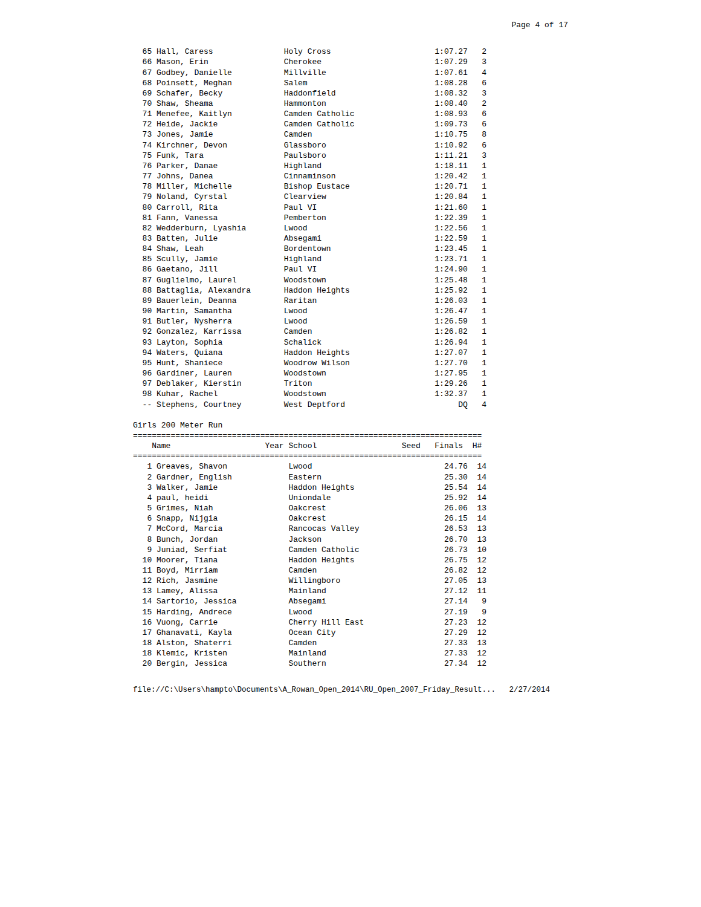Page 4 of 17
  65 Hall, Caress               Holy Cross                      1:07.27   2
  66 Mason, Erin                Cherokee                        1:07.29   3
  67 Godbey, Danielle           Millville                       1:07.61   4
  68 Poinsett, Meghan           Salem                           1:08.28   6
  69 Schafer, Becky             Haddonfield                     1:08.32   3
  70 Shaw, Sheama               Hammonton                       1:08.40   2
  71 Menefee, Kaitlyn           Camden Catholic                 1:08.93   6
  72 Heide, Jackie              Camden Catholic                 1:09.73   6
  73 Jones, Jamie               Camden                          1:10.75   8
  74 Kirchner, Devon            Glassboro                       1:10.92   6
  75 Funk, Tara                 Paulsboro                       1:11.21   3
  76 Parker, Danae              Highland                        1:18.11   1
  77 Johns, Danea               Cinnaminson                     1:20.42   1
  78 Miller, Michelle           Bishop Eustace                  1:20.71   1
  79 Noland, Cyrstal            Clearview                       1:20.84   1
  80 Carroll, Rita              Paul VI                         1:21.60   1
  81 Fann, Vanessa              Pemberton                       1:22.39   1
  82 Wedderburn, Lyashia        Lwood                           1:22.56   1
  83 Batten, Julie              Absegami                        1:22.59   1
  84 Shaw, Leah                 Bordentown                      1:23.45   1
  85 Scully, Jamie              Highland                        1:23.71   1
  86 Gaetano, Jill              Paul VI                         1:24.90   1
  87 Guglielmo, Laurel          Woodstown                       1:25.48   1
  88 Battaglia, Alexandra       Haddon Heights                  1:25.92   1
  89 Bauerlein, Deanna          Raritan                         1:26.03   1
  90 Martin, Samantha           Lwood                           1:26.47   1
  91 Butler, Nysherra           Lwood                           1:26.59   1
  92 Gonzalez, Karrissa         Camden                          1:26.82   1
  93 Layton, Sophia             Schalick                        1:26.94   1
  94 Waters, Quiana             Haddon Heights                  1:27.07   1
  95 Hunt, Shaniece             Woodrow Wilson                  1:27.70   1
  96 Gardiner, Lauren           Woodstown                       1:27.95   1
  97 Deblaker, Kierstin         Triton                          1:29.26   1
  98 Kuhar, Rachel              Woodstown                       1:32.37   1
  -- Stephens, Courtney         West Deptford                        DQ   4

Girls 200 Meter Run
==========================================================================
    Name                    Year School                  Seed   Finals  H#
==========================================================================
   1 Greaves, Shavon             Lwood                            24.76  14
   2 Gardner, English            Eastern                          25.30  14
   3 Walker, Jamie               Haddon Heights                   25.54  14
   4 paul, heidi                 Uniondale                        25.92  14
   5 Grimes, Niah                Oakcrest                         26.06  13
   6 Snapp, Nijgia               Oakcrest                         26.15  14
   7 McCord, Marcia              Rancocas Valley                  26.53  13
   8 Bunch, Jordan               Jackson                          26.70  13
   9 Juniad, Serfiat             Camden Catholic                  26.73  10
  10 Moorer, Tiana               Haddon Heights                   26.75  12
  11 Boyd, Mirriam               Camden                           26.82  12
  12 Rich, Jasmine               Willingboro                      27.05  13
  13 Lamey, Alissa               Mainland                         27.12  11
  14 Sartorio, Jessica           Absegami                         27.14   9
  15 Harding, Andrece            Lwood                            27.19   9
  16 Vuong, Carrie               Cherry Hill East                 27.23  12
  17 Ghanavati, Kayla            Ocean City                       27.29  12
  18 Alston, Shaterri            Camden                           27.33  13
  18 Klemic, Kristen             Mainland                         27.33  12
  20 Bergin, Jessica             Southern                         27.34  12
file://C:\Users\hampto\Documents\A_Rowan_Open_2014\RU_Open_2007_Friday_Result... 2/27/2014